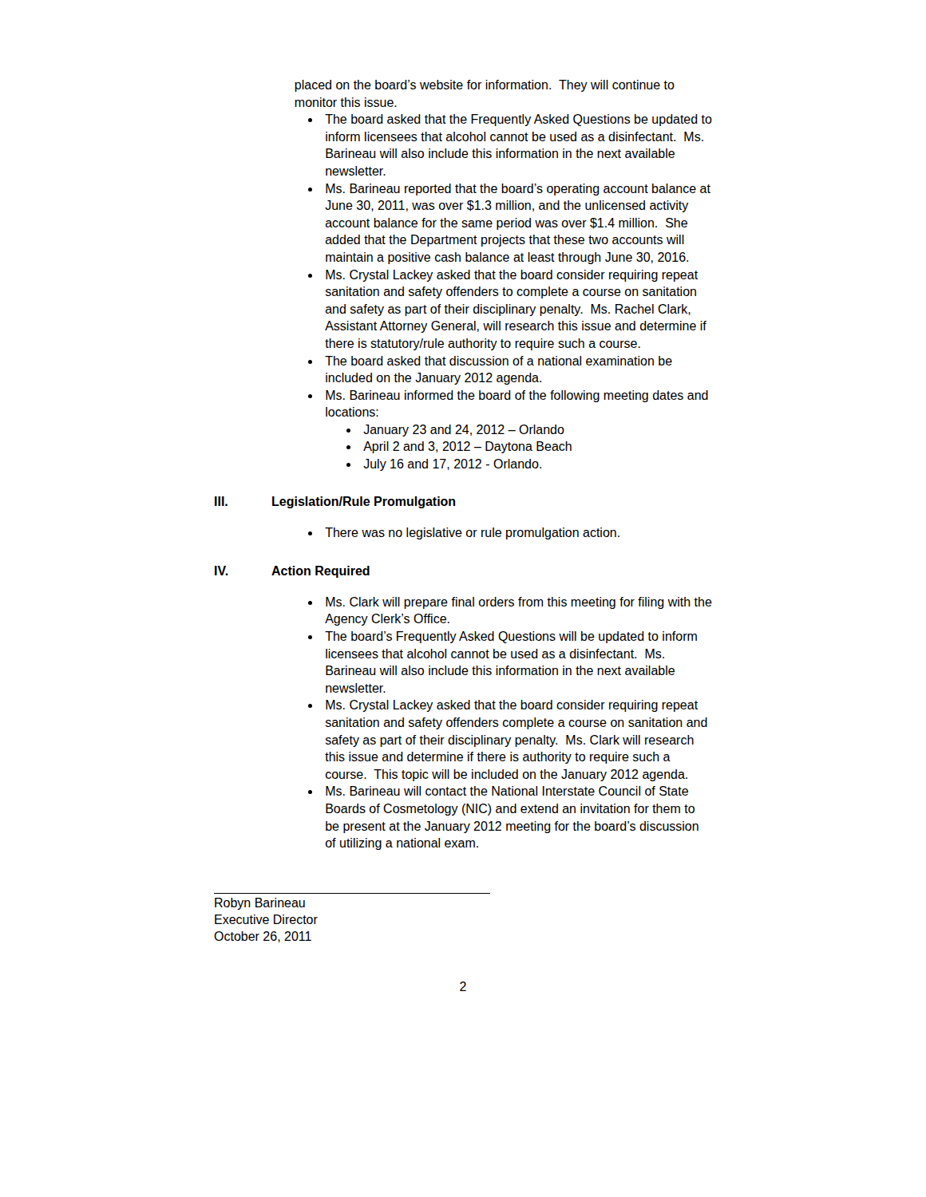placed on the board’s website for information. They will continue to monitor this issue.
The board asked that the Frequently Asked Questions be updated to inform licensees that alcohol cannot be used as a disinfectant. Ms. Barineau will also include this information in the next available newsletter.
Ms. Barineau reported that the board’s operating account balance at June 30, 2011, was over $1.3 million, and the unlicensed activity account balance for the same period was over $1.4 million. She added that the Department projects that these two accounts will maintain a positive cash balance at least through June 30, 2016.
Ms. Crystal Lackey asked that the board consider requiring repeat sanitation and safety offenders to complete a course on sanitation and safety as part of their disciplinary penalty. Ms. Rachel Clark, Assistant Attorney General, will research this issue and determine if there is statutory/rule authority to require such a course.
The board asked that discussion of a national examination be included on the January 2012 agenda.
Ms. Barineau informed the board of the following meeting dates and locations:
January 23 and 24, 2012 – Orlando
April 2 and 3, 2012 – Daytona Beach
July 16 and 17, 2012 - Orlando.
III. Legislation/Rule Promulgation
There was no legislative or rule promulgation action.
IV. Action Required
Ms. Clark will prepare final orders from this meeting for filing with the Agency Clerk’s Office.
The board’s Frequently Asked Questions will be updated to inform licensees that alcohol cannot be used as a disinfectant. Ms. Barineau will also include this information in the next available newsletter.
Ms. Crystal Lackey asked that the board consider requiring repeat sanitation and safety offenders complete a course on sanitation and safety as part of their disciplinary penalty. Ms. Clark will research this issue and determine if there is authority to require such a course. This topic will be included on the January 2012 agenda.
Ms. Barineau will contact the National Interstate Council of State Boards of Cosmetology (NIC) and extend an invitation for them to be present at the January 2012 meeting for the board’s discussion of utilizing a national exam.
Robyn Barineau
Executive Director
October 26, 2011
2